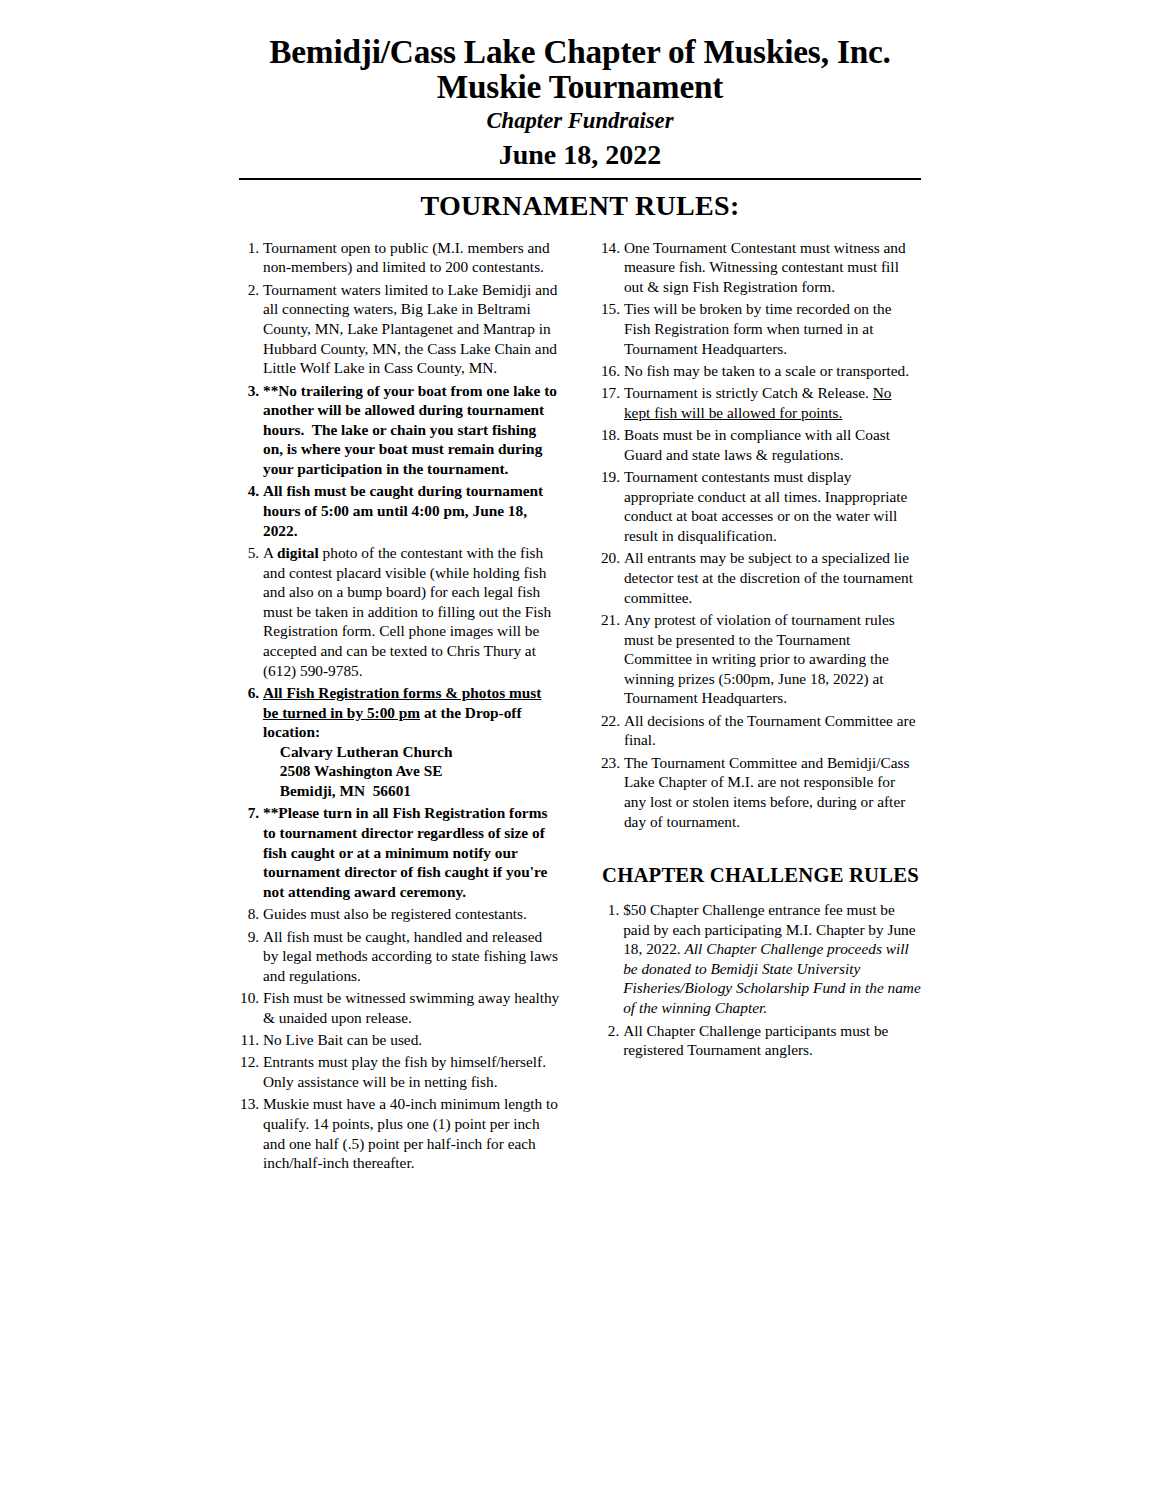Bemidji/Cass Lake Chapter of Muskies, Inc.Muskie Tournament
Chapter Fundraiser
June 18, 2022
TOURNAMENT RULES:
Tournament open to public (M.I. members and non-members) and limited to 200 contestants.
Tournament waters limited to Lake Bemidji and all connecting waters, Big Lake in Beltrami County, MN, Lake Plantagenet and Mantrap in Hubbard County, MN, the Cass Lake Chain and Little Wolf Lake in Cass County, MN.
**No trailering of your boat from one lake to another will be allowed during tournament hours. The lake or chain you start fishing on, is where your boat must remain during your participation in the tournament.
All fish must be caught during tournament hours of 5:00 am until 4:00 pm, June 18, 2022.
A digital photo of the contestant with the fish and contest placard visible (while holding fish and also on a bump board) for each legal fish must be taken in addition to filling out the Fish Registration form. Cell phone images will be accepted and can be texted to Chris Thury at (612) 590-9785.
All Fish Registration forms & photos must be turned in by 5:00 pm at the Drop-off location:
Calvary Lutheran Church
2508 Washington Ave SE
Bemidji, MN 56601
**Please turn in all Fish Registration forms to tournament director regardless of size of fish caught or at a minimum notify our tournament director of fish caught if you're not attending award ceremony.
Guides must also be registered contestants.
All fish must be caught, handled and released by legal methods according to state fishing laws and regulations.
Fish must be witnessed swimming away healthy & unaided upon release.
No Live Bait can be used.
Entrants must play the fish by himself/herself. Only assistance will be in netting fish.
Muskie must have a 40-inch minimum length to qualify. 14 points, plus one (1) point per inch and one half (.5) point per half-inch for each inch/half-inch thereafter.
One Tournament Contestant must witness and measure fish. Witnessing contestant must fill out & sign Fish Registration form.
Ties will be broken by time recorded on the Fish Registration form when turned in at Tournament Headquarters.
No fish may be taken to a scale or transported.
Tournament is strictly Catch & Release. No kept fish will be allowed for points.
Boats must be in compliance with all Coast Guard and state laws & regulations.
Tournament contestants must display appropriate conduct at all times. Inappropriate conduct at boat accesses or on the water will result in disqualification.
All entrants may be subject to a specialized lie detector test at the discretion of the tournament committee.
Any protest of violation of tournament rules must be presented to the Tournament Committee in writing prior to awarding the winning prizes (5:00pm, June 18, 2022) at Tournament Headquarters.
All decisions of the Tournament Committee are final.
The Tournament Committee and Bemidji/Cass Lake Chapter of M.I. are not responsible for any lost or stolen items before, during or after day of tournament.
CHAPTER CHALLENGE RULES
$50 Chapter Challenge entrance fee must be paid by each participating M.I. Chapter by June 18, 2022. All Chapter Challenge proceeds will be donated to Bemidji State University Fisheries/Biology Scholarship Fund in the name of the winning Chapter.
All Chapter Challenge participants must be registered Tournament anglers.